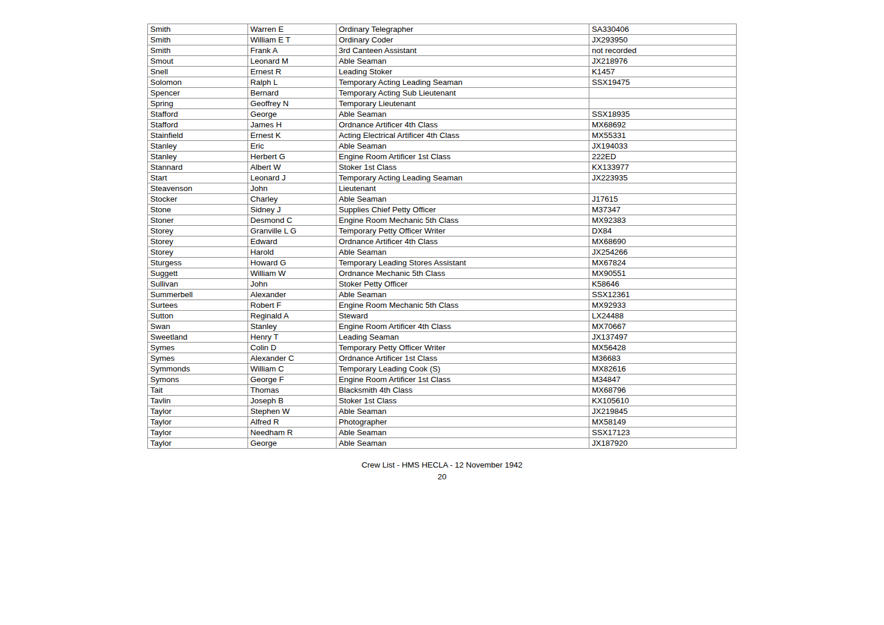| Smith | Warren E | Ordinary Telegrapher | SA330406 |
| Smith | William E T | Ordinary Coder | JX293950 |
| Smith | Frank A | 3rd Canteen Assistant | not recorded |
| Smout | Leonard M | Able Seaman | JX218976 |
| Snell | Ernest R | Leading Stoker | K1457 |
| Solomon | Ralph L | Temporary Acting Leading Seaman | SSX19475 |
| Spencer | Bernard | Temporary Acting Sub Lieutenant | |
| Spring | Geoffrey N | Temporary Lieutenant | |
| Stafford | George | Able Seaman | SSX18935 |
| Stafford | James H | Ordnance Artificer 4th Class | MX68692 |
| Stainfield | Ernest K | Acting Electrical Artificer 4th Class | MX55331 |
| Stanley | Eric | Able Seaman | JX194033 |
| Stanley | Herbert G | Engine Room Artificer 1st Class | 222ED |
| Stannard | Albert W | Stoker 1st Class | KX133977 |
| Start | Leonard J | Temporary Acting Leading Seaman | JX223935 |
| Steavenson | John | Lieutenant | |
| Stocker | Charley | Able Seaman | J17615 |
| Stone | Sidney J | Supplies Chief Petty Officer | M37347 |
| Stoner | Desmond C | Engine Room Mechanic 5th Class | MX92383 |
| Storey | Granville L G | Temporary Petty Officer Writer | DX84 |
| Storey | Edward | Ordnance Artificer 4th Class | MX68690 |
| Storey | Harold | Able Seaman | JX254266 |
| Sturgess | Howard G | Temporary Leading Stores Assistant | MX67824 |
| Suggett | William W | Ordnance Mechanic 5th Class | MX90551 |
| Sullivan | John | Stoker Petty Officer | K58646 |
| Summerbell | Alexander | Able Seaman | SSX12361 |
| Surtees | Robert F | Engine Room Mechanic 5th Class | MX92933 |
| Sutton | Reginald A | Steward | LX24488 |
| Swan | Stanley | Engine Room Artificer 4th Class | MX70667 |
| Sweetland | Henry T | Leading Seaman | JX137497 |
| Symes | Colin D | Temporary Petty Officer Writer | MX56428 |
| Symes | Alexander C | Ordnance Artificer 1st Class | M36683 |
| Symmonds | William C | Temporary Leading Cook (S) | MX82616 |
| Symons | George F | Engine Room Artificer 1st Class | M34847 |
| Tait | Thomas | Blacksmith 4th Class | MX68796 |
| Tavlin | Joseph B | Stoker 1st Class | KX105610 |
| Taylor | Stephen W | Able Seaman | JX219845 |
| Taylor | Alfred R | Photographer | MX58149 |
| Taylor | Needham R | Able Seaman | SSX17123 |
| Taylor | George | Able Seaman | JX187920 |
Crew List - HMS HECLA - 12 November 1942
20